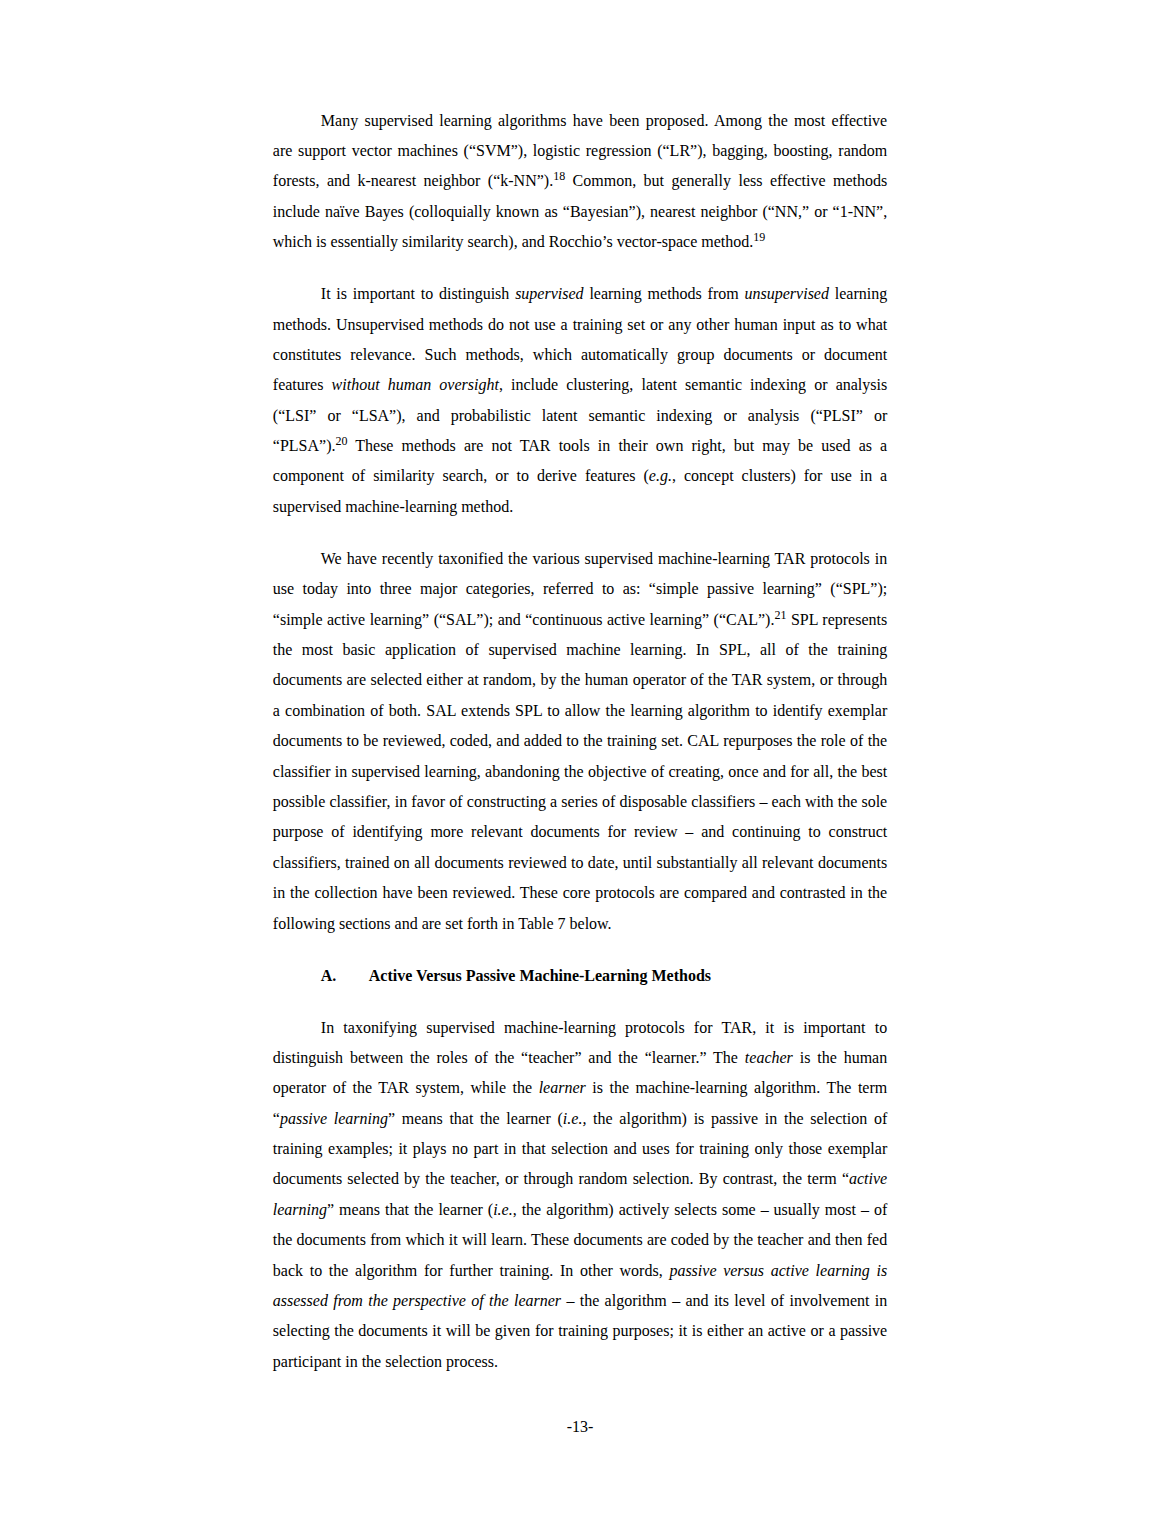Many supervised learning algorithms have been proposed. Among the most effective are support vector machines (“SVM”), logistic regression (“LR”), bagging, boosting, random forests, and k-nearest neighbor (“k-NN”).18 Common, but generally less effective methods include naïve Bayes (colloquially known as “Bayesian”), nearest neighbor (“NN,” or “1-NN”, which is essentially similarity search), and Rocchio’s vector-space method.19
It is important to distinguish supervised learning methods from unsupervised learning methods. Unsupervised methods do not use a training set or any other human input as to what constitutes relevance. Such methods, which automatically group documents or document features without human oversight, include clustering, latent semantic indexing or analysis (“LSI” or “LSA”), and probabilistic latent semantic indexing or analysis (“PLSI” or “PLSA”).20 These methods are not TAR tools in their own right, but may be used as a component of similarity search, or to derive features (e.g., concept clusters) for use in a supervised machine-learning method.
We have recently taxonified the various supervised machine-learning TAR protocols in use today into three major categories, referred to as: “simple passive learning” (“SPL”); “simple active learning” (“SAL”); and “continuous active learning” (“CAL”).21 SPL represents the most basic application of supervised machine learning. In SPL, all of the training documents are selected either at random, by the human operator of the TAR system, or through a combination of both. SAL extends SPL to allow the learning algorithm to identify exemplar documents to be reviewed, coded, and added to the training set. CAL repurposes the role of the classifier in supervised learning, abandoning the objective of creating, once and for all, the best possible classifier, in favor of constructing a series of disposable classifiers – each with the sole purpose of identifying more relevant documents for review – and continuing to construct classifiers, trained on all documents reviewed to date, until substantially all relevant documents in the collection have been reviewed. These core protocols are compared and contrasted in the following sections and are set forth in Table 7 below.
A. Active Versus Passive Machine-Learning Methods
In taxonifying supervised machine-learning protocols for TAR, it is important to distinguish between the roles of the “teacher” and the “learner.” The teacher is the human operator of the TAR system, while the learner is the machine-learning algorithm. The term “passive learning” means that the learner (i.e., the algorithm) is passive in the selection of training examples; it plays no part in that selection and uses for training only those exemplar documents selected by the teacher, or through random selection. By contrast, the term “active learning” means that the learner (i.e., the algorithm) actively selects some – usually most – of the documents from which it will learn. These documents are coded by the teacher and then fed back to the algorithm for further training. In other words, passive versus active learning is assessed from the perspective of the learner – the algorithm – and its level of involvement in selecting the documents it will be given for training purposes; it is either an active or a passive participant in the selection process.
-13-